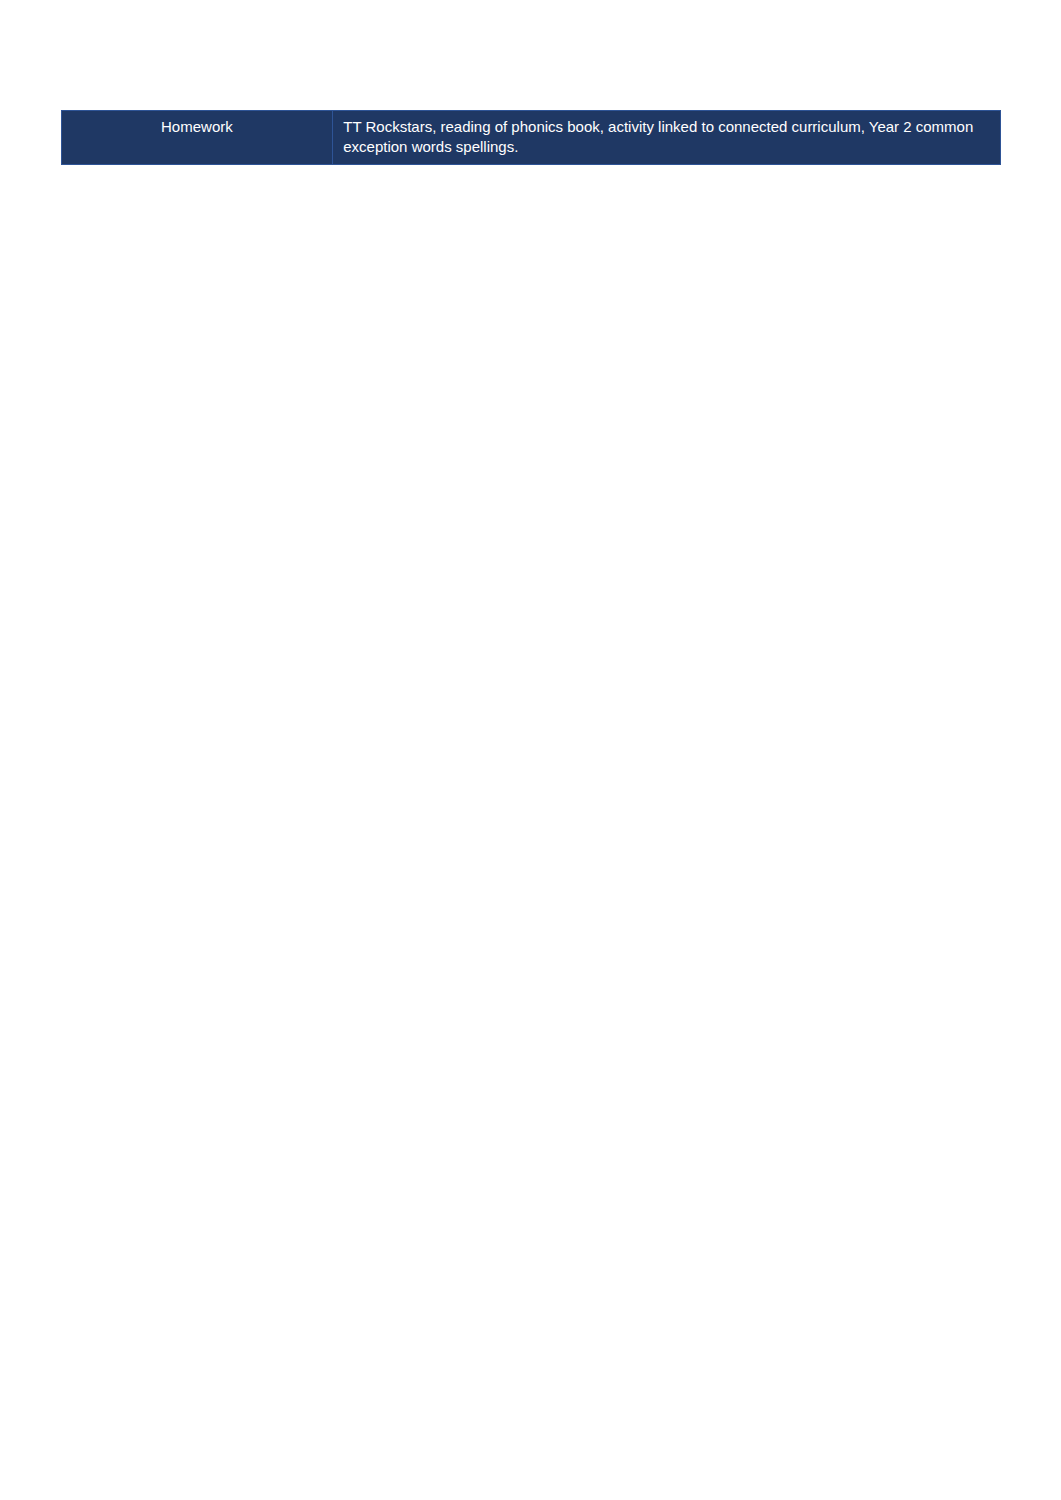| Homework | TT Rockstars, reading of phonics book, activity linked to connected curriculum, Year 2 common exception words spellings. |